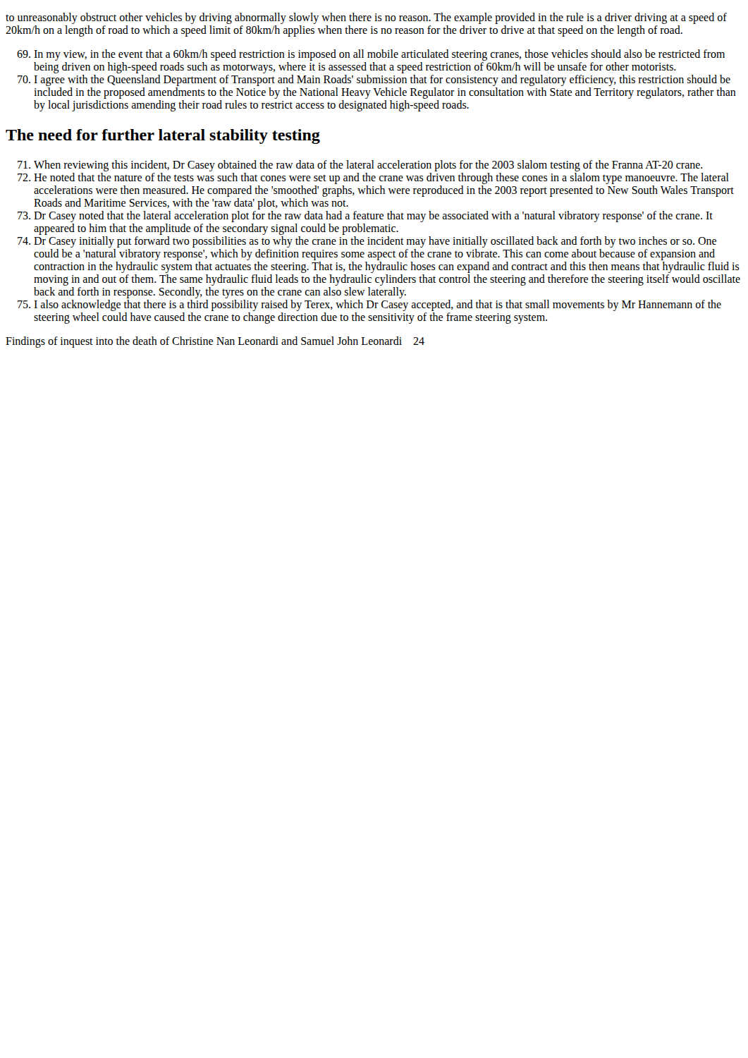to unreasonably obstruct other vehicles by driving abnormally slowly when there is no reason. The example provided in the rule is a driver driving at a speed of 20km/h on a length of road to which a speed limit of 80km/h applies when there is no reason for the driver to drive at that speed on the length of road.
In my view, in the event that a 60km/h speed restriction is imposed on all mobile articulated steering cranes, those vehicles should also be restricted from being driven on high-speed roads such as motorways, where it is assessed that a speed restriction of 60km/h will be unsafe for other motorists.
I agree with the Queensland Department of Transport and Main Roads' submission that for consistency and regulatory efficiency, this restriction should be included in the proposed amendments to the Notice by the National Heavy Vehicle Regulator in consultation with State and Territory regulators, rather than by local jurisdictions amending their road rules to restrict access to designated high-speed roads.
The need for further lateral stability testing
When reviewing this incident, Dr Casey obtained the raw data of the lateral acceleration plots for the 2003 slalom testing of the Franna AT-20 crane.
He noted that the nature of the tests was such that cones were set up and the crane was driven through these cones in a slalom type manoeuvre. The lateral accelerations were then measured. He compared the 'smoothed' graphs, which were reproduced in the 2003 report presented to New South Wales Transport Roads and Maritime Services, with the 'raw data' plot, which was not.
Dr Casey noted that the lateral acceleration plot for the raw data had a feature that may be associated with a 'natural vibratory response' of the crane. It appeared to him that the amplitude of the secondary signal could be problematic.
Dr Casey initially put forward two possibilities as to why the crane in the incident may have initially oscillated back and forth by two inches or so. One could be a 'natural vibratory response', which by definition requires some aspect of the crane to vibrate. This can come about because of expansion and contraction in the hydraulic system that actuates the steering. That is, the hydraulic hoses can expand and contract and this then means that hydraulic fluid is moving in and out of them. The same hydraulic fluid leads to the hydraulic cylinders that control the steering and therefore the steering itself would oscillate back and forth in response. Secondly, the tyres on the crane can also slew laterally.
I also acknowledge that there is a third possibility raised by Terex, which Dr Casey accepted, and that is that small movements by Mr Hannemann of the steering wheel could have caused the crane to change direction due to the sensitivity of the frame steering system.
Findings of inquest into the death of Christine Nan Leonardi and Samuel John Leonardi 24